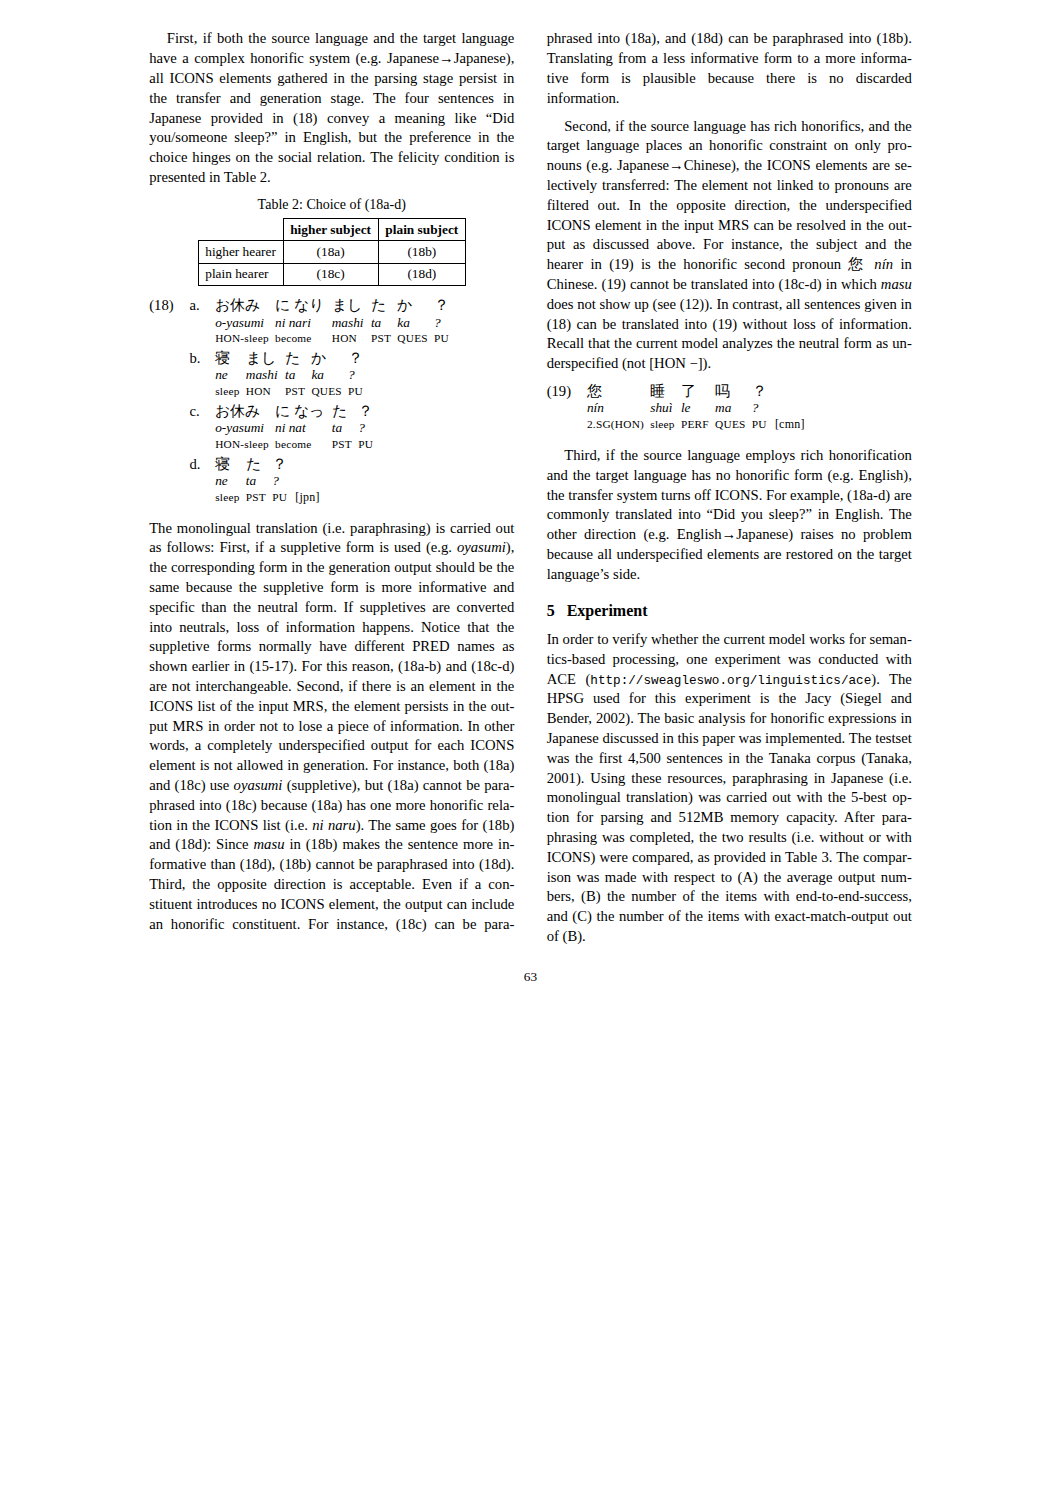First, if both the source language and the target language have a complex honorific system (e.g. Japanese→Japanese), all ICONS elements gathered in the parsing stage persist in the transfer and generation stage. The four sentences in Japanese provided in (18) convey a meaning like “Did you/someone sleep?” in English, but the preference in the choice hinges on the social relation. The felicity condition is presented in Table 2.
Table 2: Choice of (18a-d)
| | higher subject | plain subject |
| --- | --- | --- |
| higher hearer | (18a) | (18b) |
| plain hearer | (18c) | (18d) |
(18)
a.
| お休み | に なり | まし | た | か | ？ |
| o-yasumi | ni nari | mashi | ta | ka | ? |
| HON-sleep | become | HON | PST | QUES | PU |
b.
| 寝 | まし | た | か | ？ |
| ne | mashi | ta | ka | ? |
| sleep | HON | PST | QUES | PU |
c.
| お休み | に なっ | た | ？ |
| o-yasumi | ni nat | ta | ? |
| HON-sleep | become | PST | PU |
d.
| 寝 | た | ？ |
| ne | ta | ? |
| sleep | PST | PU | [jpn] |
The monolingual translation (i.e. paraphrasing) is carried out as follows: First, if a suppletive form is used (e.g. oyasumi), the corresponding form in the generation output should be the same because the suppletive form is more informative and specific than the neutral form. If suppletives are converted into neutrals, loss of information happens. Notice that the suppletive forms normally have different PRED names as shown earlier in (15-17). For this reason, (18a-b) and (18c-d) are not interchangeable. Second, if there is an element in the ICONS list of the input MRS, the element persists in the output MRS in order not to lose a piece of information. In other words, a completely underspecified output for each ICONS element is not allowed in generation. For instance, both (18a) and (18c) use oyasumi (suppletive), but (18a) cannot be paraphrased into (18c) because (18a) has one more honorific relation in the ICONS list (i.e. ni naru). The same goes for (18b) and (18d): Since masu in (18b) makes the sentence more informative than (18d), (18b) cannot be paraphrased into (18d). Third, the opposite direction is acceptable. Even if a constituent introduces no ICONS element, the output can include an honorific constituent. For instance, (18c) can be paraphrased into (18a), and (18d) can be paraphrased into (18b). Translating from a less informative form to a more informative form is plausible because there is no discarded information.
Second, if the source language has rich honorifics, and the target language places an honorific constraint on only pronouns (e.g. Japanese→Chinese), the ICONS elements are selectively transferred: The element not linked to pronouns are filtered out. In the opposite direction, the underspecified ICONS element in the input MRS can be resolved in the output as discussed above. For instance, the subject and the hearer in (19) is the honorific second pronoun 您 nín in Chinese. (19) cannot be translated into (18c-d) in which masu does not show up (see (12)). In contrast, all sentences given in (18) can be translated into (19) without loss of information. Recall that the current model analyzes the neutral form as underspecified (not [HON −]).
(19)
| 您 | 睡 | 了 | 吗 | ？ |
| nín | shuì | le | ma | ? |
| 2.SG(HON) | sleep | PERF | QUES | PU | [cmn] |
Third, if the source language employs rich honorification and the target language has no honorific form (e.g. English), the transfer system turns off ICONS. For example, (18a-d) are commonly translated into “Did you sleep?” in English. The other direction (e.g. English→Japanese) raises no problem because all underspecified elements are restored on the target language’s side.
5 Experiment
In order to verify whether the current model works for semantics-based processing, one experiment was conducted with ACE (http://sweagleswo.org/linguistics/ace). The HPSG used for this experiment is the Jacy (Siegel and Bender, 2002). The basic analysis for honorific expressions in Japanese discussed in this paper was implemented. The testset was the first 4,500 sentences in the Tanaka corpus (Tanaka, 2001). Using these resources, paraphrasing in Japanese (i.e. monolingual translation) was carried out with the 5-best option for parsing and 512MB memory capacity. After paraphrasing was completed, the two results (i.e. without or with ICONS) were compared, as provided in Table 3. The comparison was made with respect to (A) the average output numbers, (B) the number of the items with end-to-end-success, and (C) the number of the items with exact-match-output out of (B).
63